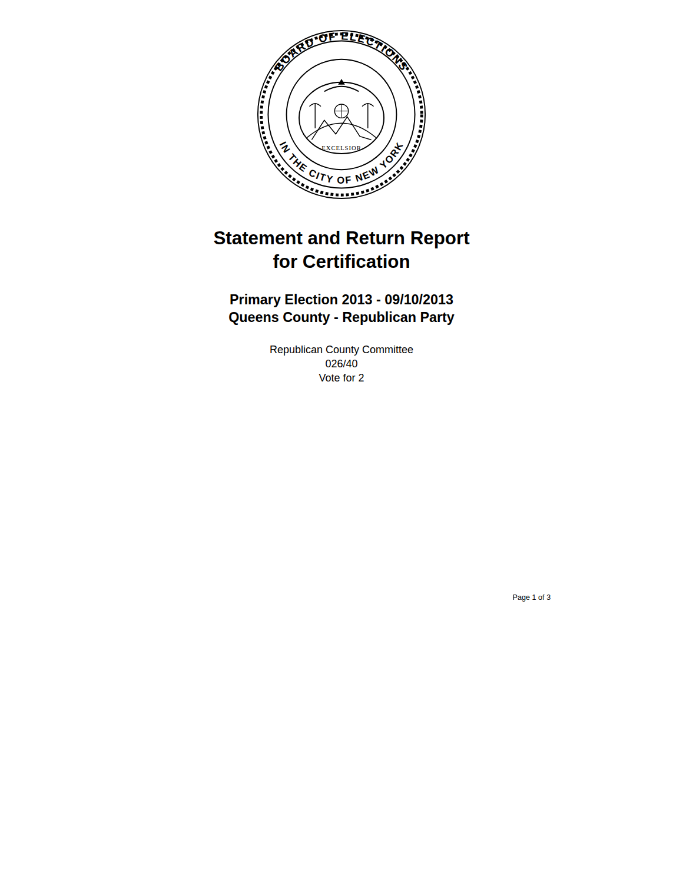Statement and Return Report
for Certification
Primary Election 2013 - 09/10/2013
Queens County - Republican Party
Republican County Committee
026/40
Vote for 2
Page 1 of 3